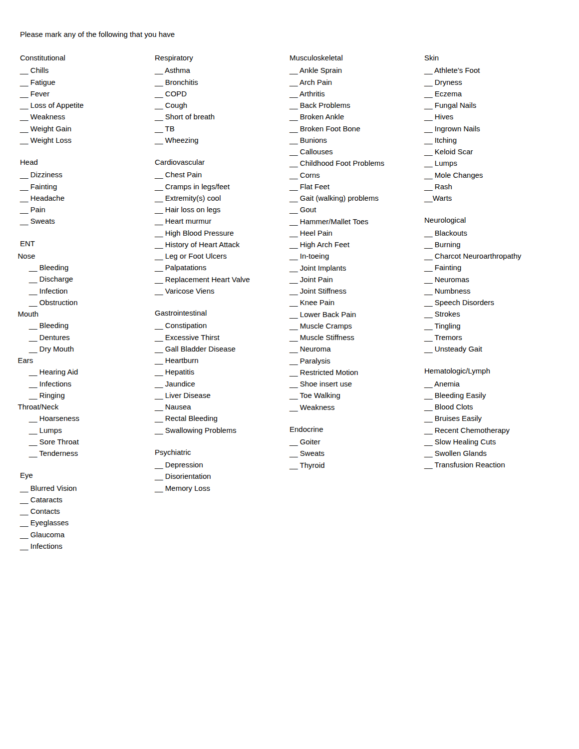Please mark any of the following that you have
Constitutional
Chills
Fatigue
Fever
Loss of Appetite
Weakness
Weight Gain
Weight Loss
Head
Dizziness
Fainting
Headache
Pain
Sweats
ENT
Nose
Bleeding
Discharge
Infection
Obstruction
Mouth
Bleeding
Dentures
Dry Mouth
Ears
Hearing Aid
Infections
Ringing
Throat/Neck
Hoarseness
Lumps
Sore Throat
Tenderness
Eye
Blurred Vision
Cataracts
Contacts
Eyeglasses
Glaucoma
Infections
Respiratory
Asthma
Bronchitis
COPD
Cough
Short of breath
TB
Wheezing
Cardiovascular
Chest Pain
Cramps in legs/feet
Extremity(s) cool
Hair loss on legs
Heart murmur
High Blood Pressure
History of Heart Attack
Leg or Foot Ulcers
Palpatations
Replacement Heart Valve
Varicose Viens
Gastrointestinal
Constipation
Excessive Thirst
Gall Bladder Disease
Heartburn
Hepatitis
Jaundice
Liver Disease
Nausea
Rectal Bleeding
Swallowing Problems
Psychiatric
Depression
Disorientation
Memory Loss
Musculoskeletal
Ankle Sprain
Arch Pain
Arthritis
Back Problems
Broken Ankle
Broken Foot Bone
Bunions
Callouses
Childhood Foot Problems
Corns
Flat Feet
Gait (walking) problems
Gout
Hammer/Mallet Toes
Heel Pain
High Arch Feet
In-toeing
Joint Implants
Joint Pain
Joint Stiffness
Knee Pain
Lower Back Pain
Muscle Cramps
Muscle Stiffness
Neuroma
Paralysis
Restricted Motion
Shoe insert use
Toe Walking
Weakness
Endocrine
Goiter
Sweats
Thyroid
Skin
Athlete’s Foot
Dryness
Eczema
Fungal Nails
Hives
Ingrown Nails
Itching
Keloid Scar
Lumps
Mole Changes
Rash
Warts
Neurological
Blackouts
Burning
Charcot Neuroarthropathy
Fainting
Neuromas
Numbness
Speech Disorders
Strokes
Tingling
Tremors
Unsteady Gait
Hematologic/Lymph
Anemia
Bleeding Easily
Blood Clots
Bruises Easily
Recent Chemotherapy
Slow Healing Cuts
Swollen Glands
Transfusion Reaction